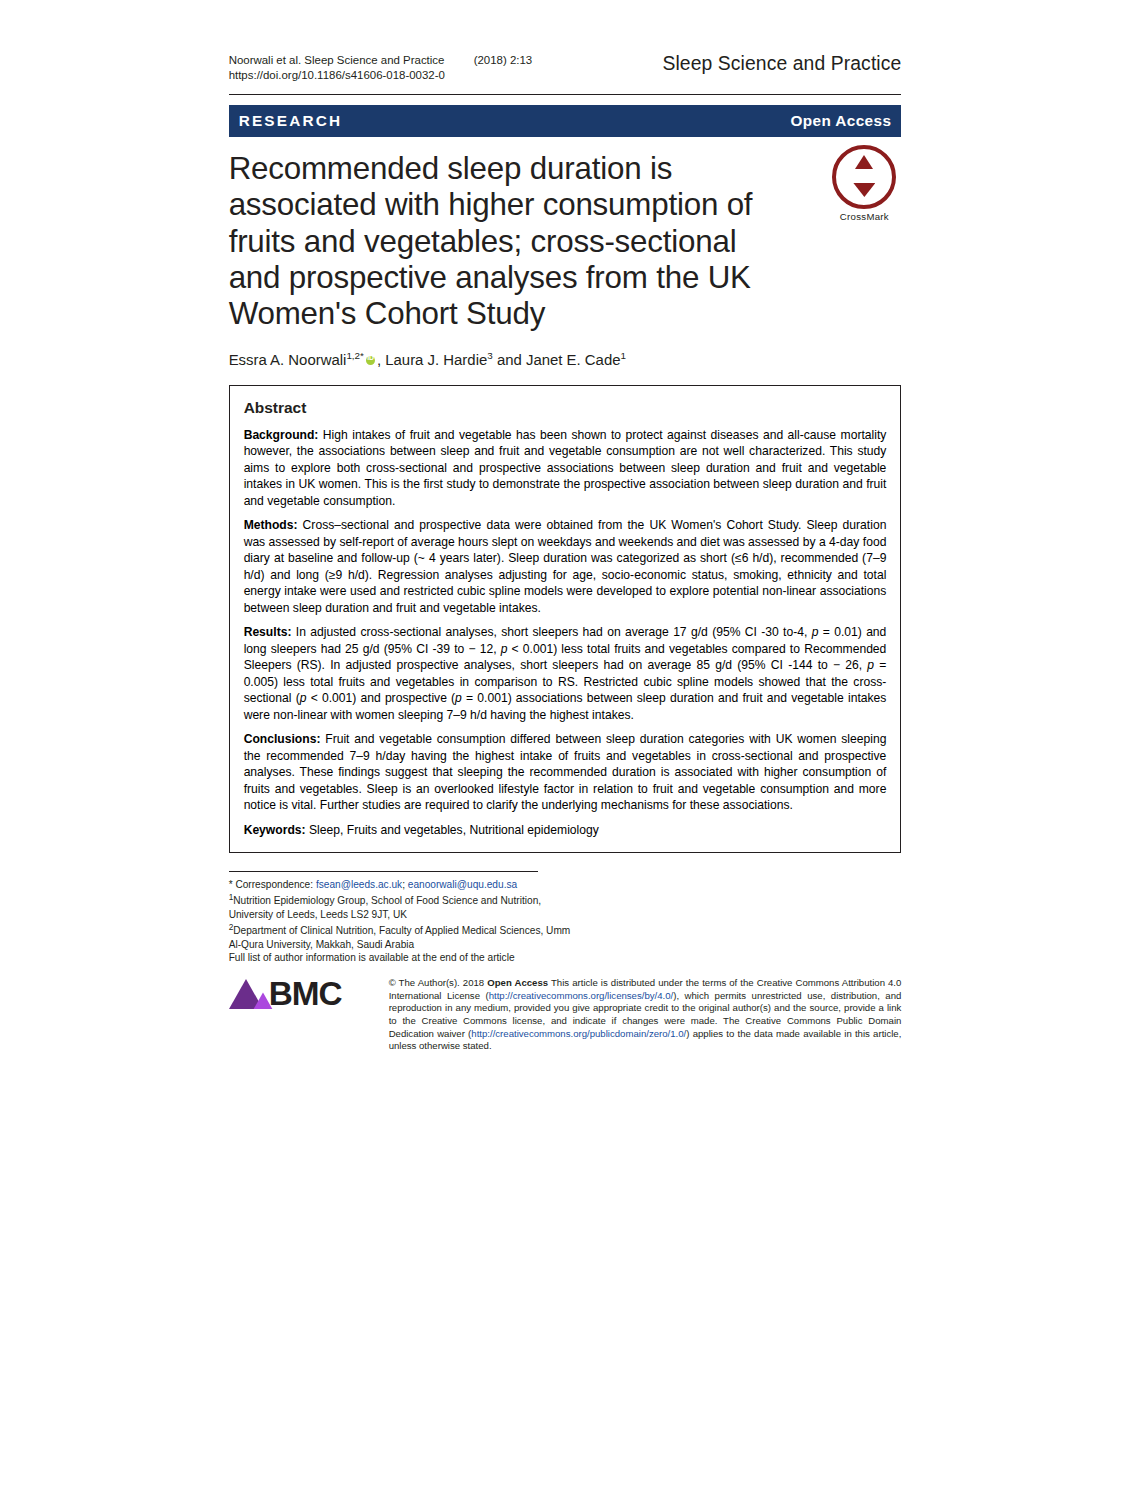Noorwali et al. Sleep Science and Practice (2018) 2:13 https://doi.org/10.1186/s41606-018-0032-0
Sleep Science and Practice
RESEARCH
Open Access
CrossMark
Recommended sleep duration is associated with higher consumption of fruits and vegetables; cross-sectional and prospective analyses from the UK Women's Cohort Study
Essra A. Noorwali1,2* , Laura J. Hardie3 and Janet E. Cade1
Abstract
Background: High intakes of fruit and vegetable has been shown to protect against diseases and all-cause mortality however, the associations between sleep and fruit and vegetable consumption are not well characterized. This study aims to explore both cross-sectional and prospective associations between sleep duration and fruit and vegetable intakes in UK women. This is the first study to demonstrate the prospective association between sleep duration and fruit and vegetable consumption.
Methods: Cross–sectional and prospective data were obtained from the UK Women's Cohort Study. Sleep duration was assessed by self-report of average hours slept on weekdays and weekends and diet was assessed by a 4-day food diary at baseline and follow-up (~ 4 years later). Sleep duration was categorized as short (≤6 h/d), recommended (7–9 h/d) and long (≥9 h/d). Regression analyses adjusting for age, socio-economic status, smoking, ethnicity and total energy intake were used and restricted cubic spline models were developed to explore potential non-linear associations between sleep duration and fruit and vegetable intakes.
Results: In adjusted cross-sectional analyses, short sleepers had on average 17 g/d (95% CI -30 to-4, p = 0.01) and long sleepers had 25 g/d (95% CI -39 to − 12, p < 0.001) less total fruits and vegetables compared to Recommended Sleepers (RS). In adjusted prospective analyses, short sleepers had on average 85 g/d (95% CI -144 to − 26, p = 0.005) less total fruits and vegetables in comparison to RS. Restricted cubic spline models showed that the cross-sectional (p < 0.001) and prospective (p = 0.001) associations between sleep duration and fruit and vegetable intakes were non-linear with women sleeping 7–9 h/d having the highest intakes.
Conclusions: Fruit and vegetable consumption differed between sleep duration categories with UK women sleeping the recommended 7–9 h/day having the highest intake of fruits and vegetables in cross-sectional and prospective analyses. These findings suggest that sleeping the recommended duration is associated with higher consumption of fruits and vegetables. Sleep is an overlooked lifestyle factor in relation to fruit and vegetable consumption and more notice is vital. Further studies are required to clarify the underlying mechanisms for these associations.
Keywords: Sleep, Fruits and vegetables, Nutritional epidemiology
* Correspondence: fsean@leeds.ac.uk; eanoorwali@uqu.edu.sa
1Nutrition Epidemiology Group, School of Food Science and Nutrition,
University of Leeds, Leeds LS2 9JT, UK
2Department of Clinical Nutrition, Faculty of Applied Medical Sciences, Umm
Al-Qura University, Makkah, Saudi Arabia
Full list of author information is available at the end of the article
BMC
© The Author(s). 2018 Open Access This article is distributed under the terms of the Creative Commons Attribution 4.0 International License (http://creativecommons.org/licenses/by/4.0/), which permits unrestricted use, distribution, and reproduction in any medium, provided you give appropriate credit to the original author(s) and the source, provide a link to the Creative Commons license, and indicate if changes were made. The Creative Commons Public Domain Dedication waiver (http://creativecommons.org/publicdomain/zero/1.0/) applies to the data made available in this article, unless otherwise stated.